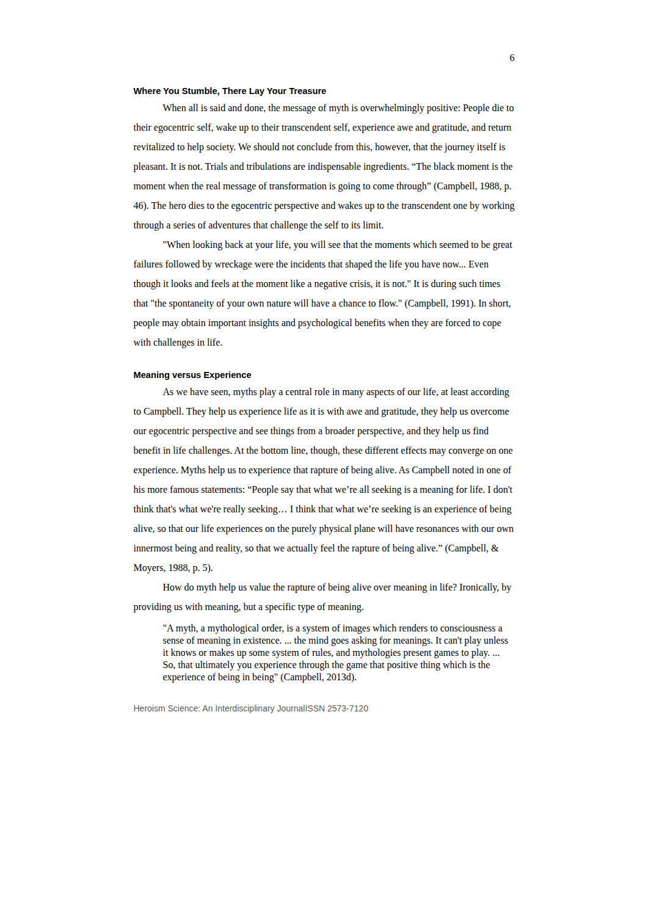6
Where You Stumble, There Lay Your Treasure
When all is said and done, the message of myth is overwhelmingly positive: People die to their egocentric self, wake up to their transcendent self, experience awe and gratitude, and return revitalized to help society. We should not conclude from this, however, that the journey itself is pleasant. It is not. Trials and tribulations are indispensable ingredients. “The black moment is the moment when the real message of transformation is going to come through” (Campbell, 1988, p. 46). The hero dies to the egocentric perspective and wakes up to the transcendent one by working through a series of adventures that challenge the self to its limit.
"When looking back at your life, you will see that the moments which seemed to be great failures followed by wreckage were the incidents that shaped the life you have now... Even though it looks and feels at the moment like a negative crisis, it is not." It is during such times that "the spontaneity of your own nature will have a chance to flow." (Campbell, 1991). In short, people may obtain important insights and psychological benefits when they are forced to cope with challenges in life.
Meaning versus Experience
As we have seen, myths play a central role in many aspects of our life, at least according to Campbell. They help us experience life as it is with awe and gratitude, they help us overcome our egocentric perspective and see things from a broader perspective, and they help us find benefit in life challenges. At the bottom line, though, these different effects may converge on one experience. Myths help us to experience that rapture of being alive. As Campbell noted in one of his more famous statements: “People say that what we’re all seeking is a meaning for life. I don't think that's what we're really seeking… I think that what we’re seeking is an experience of being alive, so that our life experiences on the purely physical plane will have resonances with our own innermost being and reality, so that we actually feel the rapture of being alive.” (Campbell, & Moyers, 1988, p. 5).
How do myth help us value the rapture of being alive over meaning in life? Ironically, by providing us with meaning, but a specific type of meaning.
"A myth, a mythological order, is a system of images which renders to consciousness a sense of meaning in existence. ... the mind goes asking for meanings. It can't play unless it knows or makes up some system of rules, and mythologies present games to play. ... So, that ultimately you experience through the game that positive thing which is the experience of being in being" (Campbell, 2013d).
Heroism Science: An Interdisciplinary JournalISSN 2573-7120